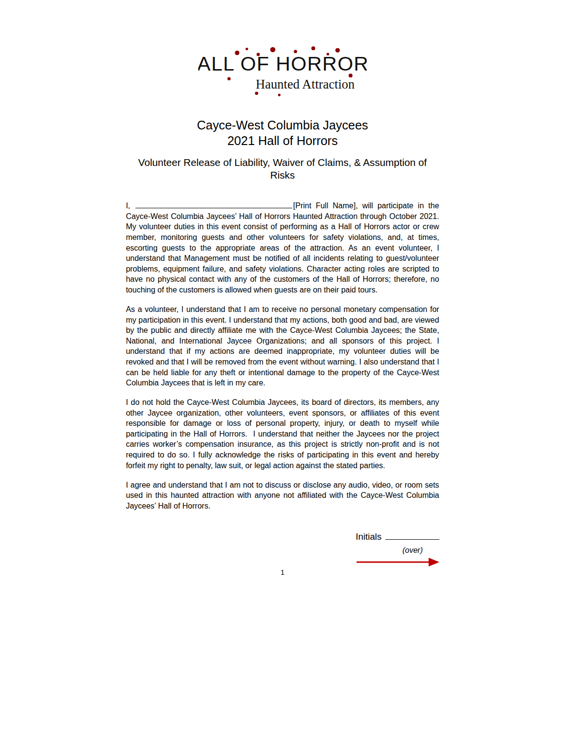Cayce-West Columbia Jaycees
2021 Hall of Horrors
Volunteer Release of Liability, Waiver of Claims, & Assumption of Risks
I, [Print Full Name], will participate in the Cayce-West Columbia Jaycees’ Hall of Horrors Haunted Attraction through October 2021. My volunteer duties in this event consist of performing as a Hall of Horrors actor or crew member, monitoring guests and other volunteers for safety violations, and, at times, escorting guests to the appropriate areas of the attraction. As an event volunteer, I understand that Management must be notified of all incidents relating to guest/volunteer problems, equipment failure, and safety violations. Character acting roles are scripted to have no physical contact with any of the customers of the Hall of Horrors; therefore, no touching of the customers is allowed when guests are on their paid tours.
As a volunteer, I understand that I am to receive no personal monetary compensation for my participation in this event. I understand that my actions, both good and bad, are viewed by the public and directly affiliate me with the Cayce-West Columbia Jaycees; the State, National, and International Jaycee Organizations; and all sponsors of this project. I understand that if my actions are deemed inappropriate, my volunteer duties will be revoked and that I will be removed from the event without warning. I also understand that I can be held liable for any theft or intentional damage to the property of the Cayce-West Columbia Jaycees that is left in my care.
I do not hold the Cayce-West Columbia Jaycees, its board of directors, its members, any other Jaycee organization, other volunteers, event sponsors, or affiliates of this event responsible for damage or loss of personal property, injury, or death to myself while participating in the Hall of Horrors. I understand that neither the Jaycees nor the project carries worker’s compensation insurance, as this project is strictly non-profit and is not required to do so. I fully acknowledge the risks of participating in this event and hereby forfeit my right to penalty, law suit, or legal action against the stated parties.
I agree and understand that I am not to discuss or disclose any audio, video, or room sets used in this haunted attraction with anyone not affiliated with the Cayce-West Columbia Jaycees’ Hall of Horrors.
Initials
(over)
1